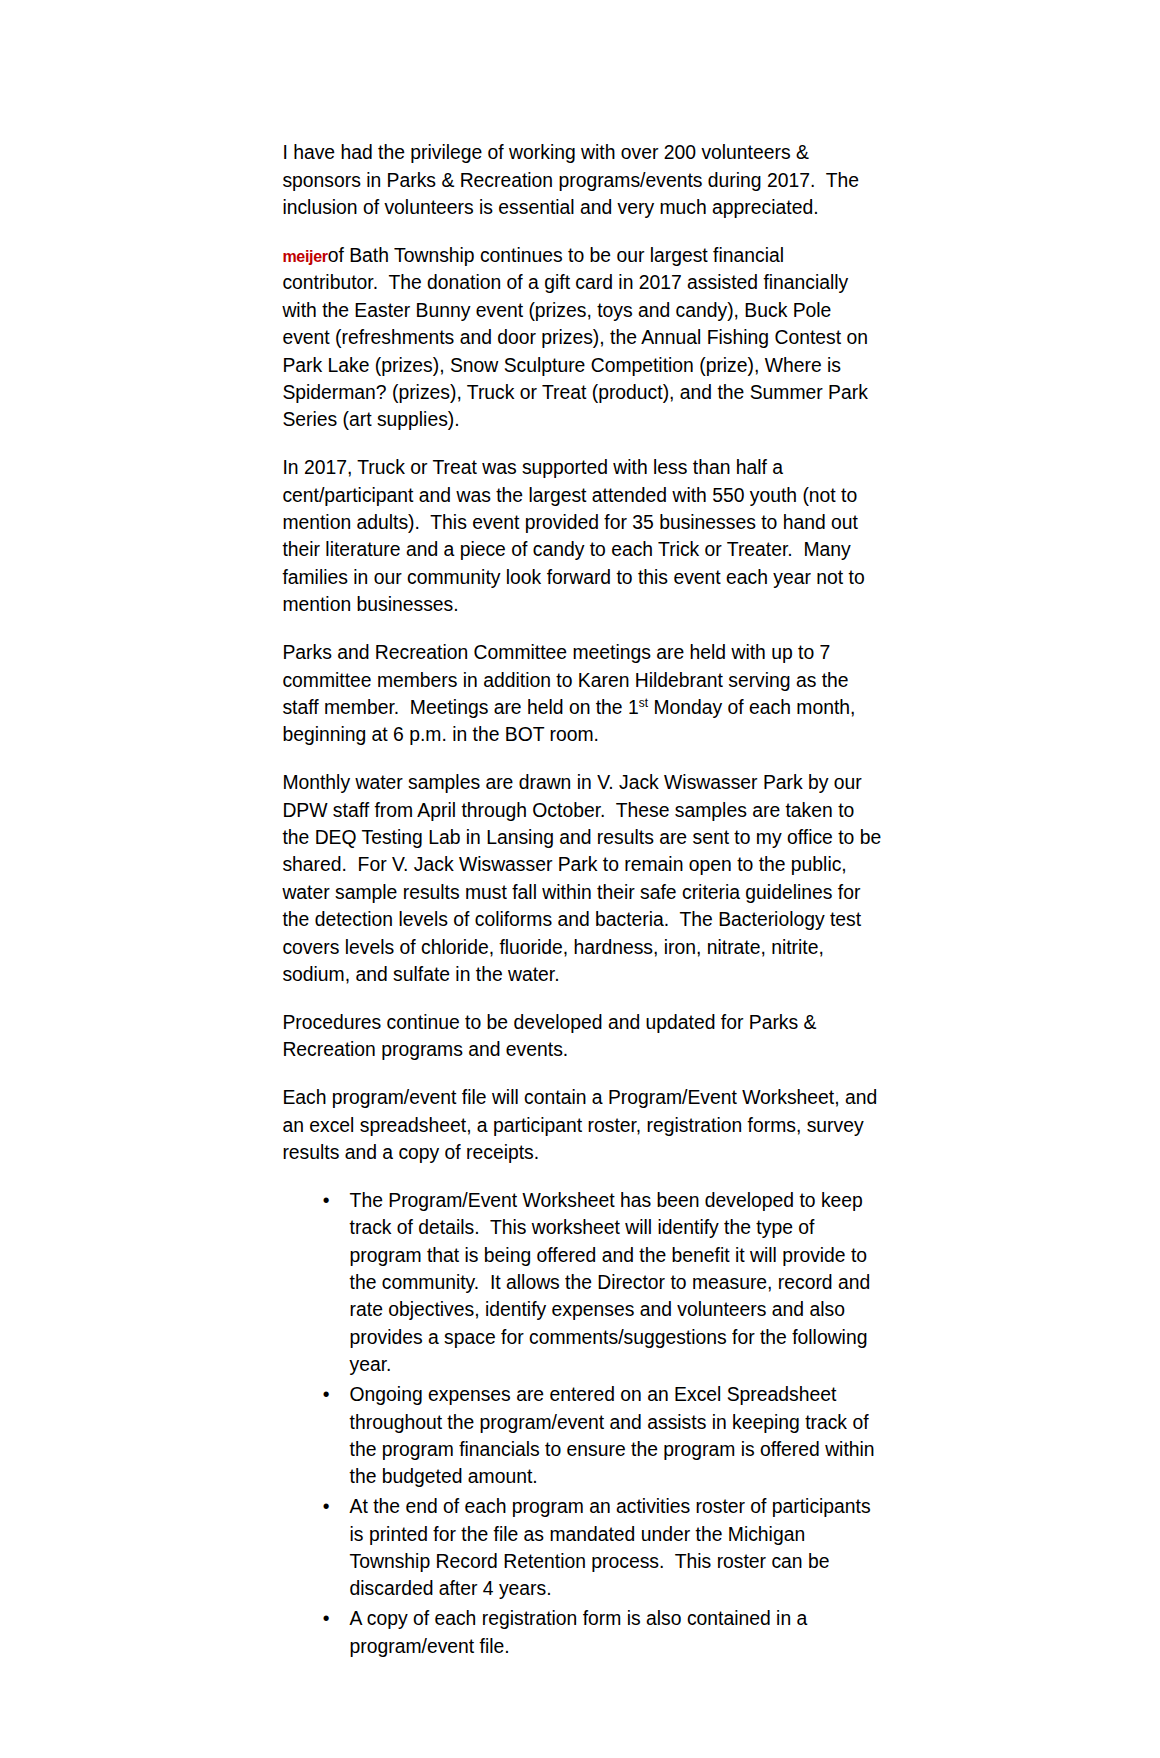I have had the privilege of working with over 200 volunteers & sponsors in Parks & Recreation programs/events during 2017. The inclusion of volunteers is essential and very much appreciated.
meijerof Bath Township continues to be our largest financial contributor. The donation of a gift card in 2017 assisted financially with the Easter Bunny event (prizes, toys and candy), Buck Pole event (refreshments and door prizes), the Annual Fishing Contest on Park Lake (prizes), Snow Sculpture Competition (prize), Where is Spiderman? (prizes), Truck or Treat (product), and the Summer Park Series (art supplies).
In 2017, Truck or Treat was supported with less than half a cent/participant and was the largest attended with 550 youth (not to mention adults). This event provided for 35 businesses to hand out their literature and a piece of candy to each Trick or Treater. Many families in our community look forward to this event each year not to mention businesses.
Parks and Recreation Committee meetings are held with up to 7 committee members in addition to Karen Hildebrant serving as the staff member. Meetings are held on the 1st Monday of each month, beginning at 6 p.m. in the BOT room.
Monthly water samples are drawn in V. Jack Wiswasser Park by our DPW staff from April through October. These samples are taken to the DEQ Testing Lab in Lansing and results are sent to my office to be shared. For V. Jack Wiswasser Park to remain open to the public, water sample results must fall within their safe criteria guidelines for the detection levels of coliforms and bacteria. The Bacteriology test covers levels of chloride, fluoride, hardness, iron, nitrate, nitrite, sodium, and sulfate in the water.
Procedures continue to be developed and updated for Parks & Recreation programs and events.
Each program/event file will contain a Program/Event Worksheet, and an excel spreadsheet, a participant roster, registration forms, survey results and a copy of receipts.
The Program/Event Worksheet has been developed to keep track of details. This worksheet will identify the type of program that is being offered and the benefit it will provide to the community. It allows the Director to measure, record and rate objectives, identify expenses and volunteers and also provides a space for comments/suggestions for the following year.
Ongoing expenses are entered on an Excel Spreadsheet throughout the program/event and assists in keeping track of the program financials to ensure the program is offered within the budgeted amount.
At the end of each program an activities roster of participants is printed for the file as mandated under the Michigan Township Record Retention process. This roster can be discarded after 4 years.
A copy of each registration form is also contained in a program/event file.